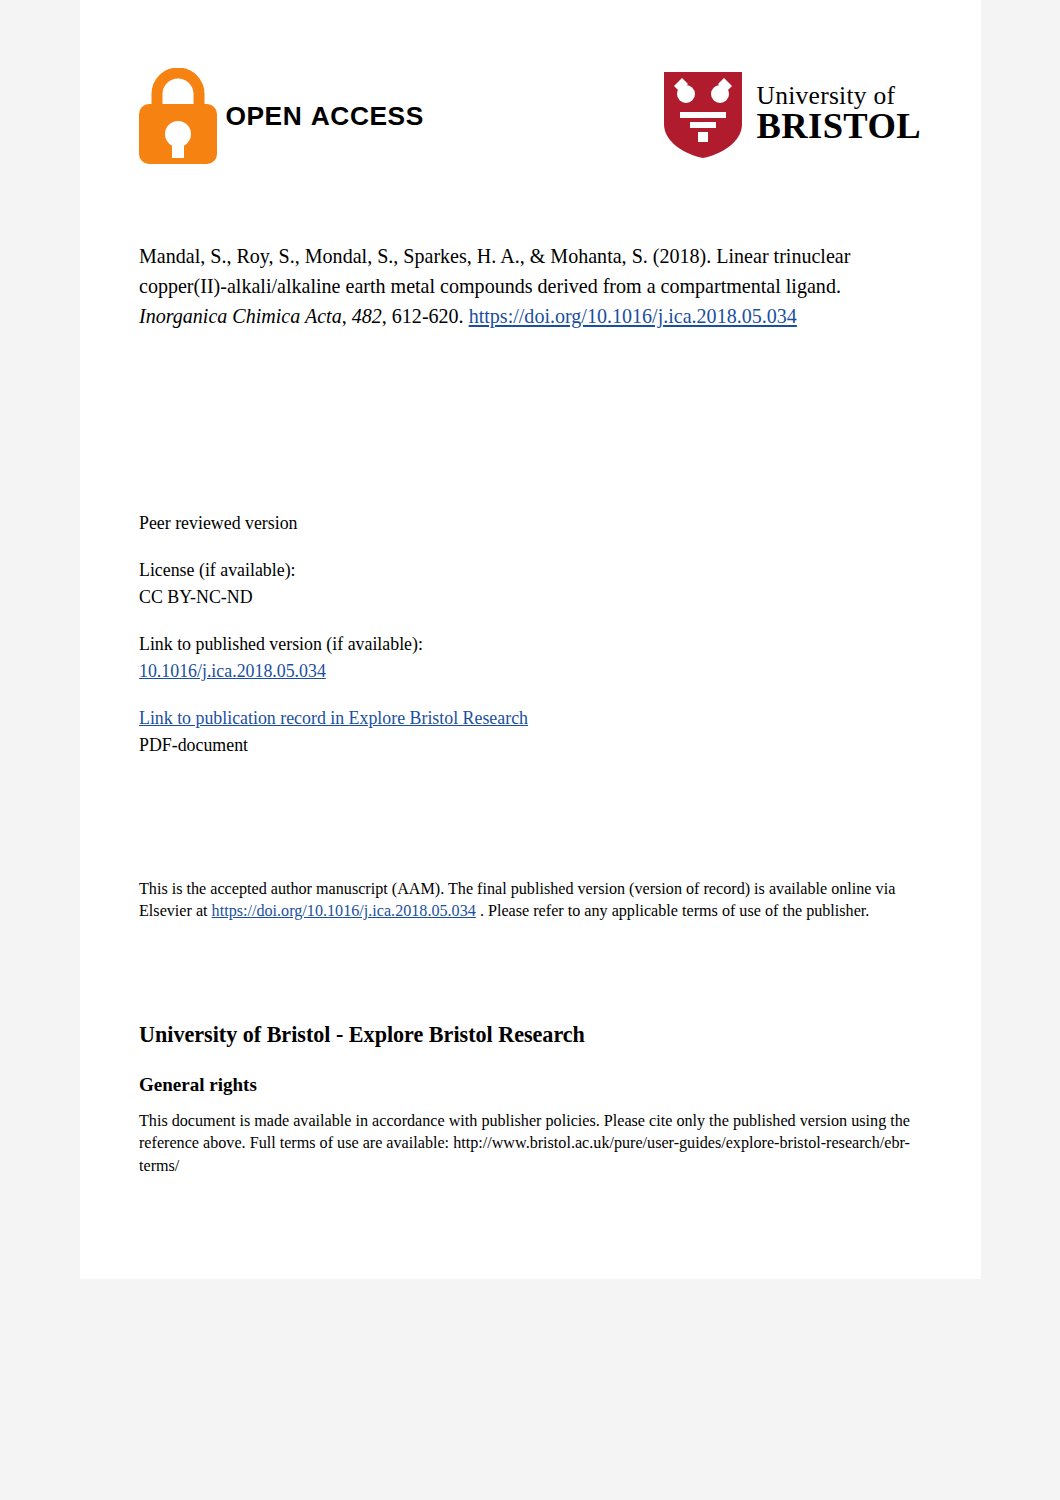OPEN ACCESS
University of BRISTOL
Mandal, S., Roy, S., Mondal, S., Sparkes, H. A., & Mohanta, S. (2018). Linear trinuclear copper(II)-alkali/alkaline earth metal compounds derived from a compartmental ligand. Inorganica Chimica Acta, 482, 612-620. https://doi.org/10.1016/j.ica.2018.05.034
Peer reviewed version
License (if available):
CC BY-NC-ND
Link to published version (if available):
10.1016/j.ica.2018.05.034
Link to publication record in Explore Bristol Research
PDF-document
This is the accepted author manuscript (AAM). The final published version (version of record) is available online via Elsevier at https://doi.org/10.1016/j.ica.2018.05.034 . Please refer to any applicable terms of use of the publisher.
University of Bristol - Explore Bristol Research
General rights
This document is made available in accordance with publisher policies. Please cite only the published version using the reference above. Full terms of use are available: http://www.bristol.ac.uk/pure/user-guides/explore-bristol-research/ebr-terms/